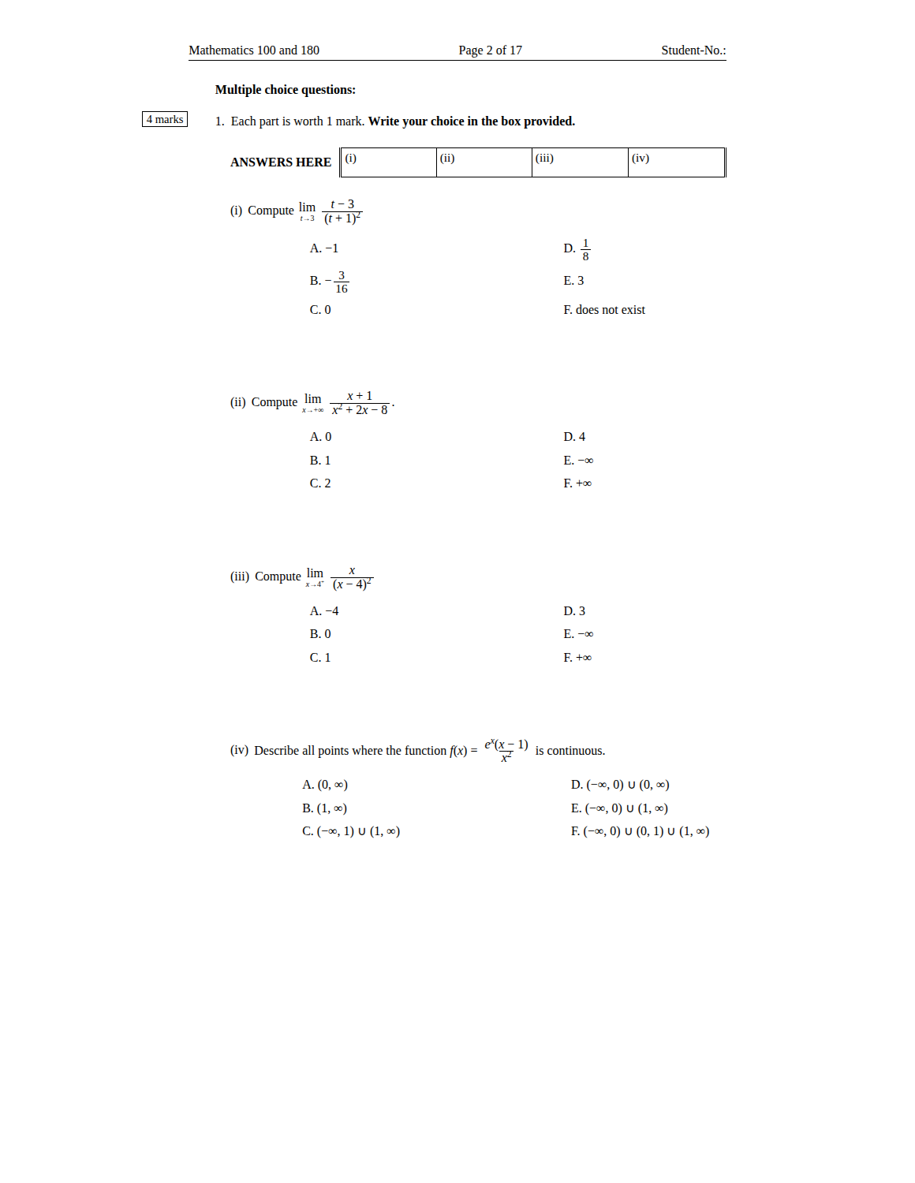Mathematics 100 and 180
Page 2 of 17
Student-No.:
Multiple choice questions:
4 marks 1. Each part is worth 1 mark. Write your choice in the box provided.
ANSWERS HERE
| (i) | (ii) | (iii) | (iv) |
(i) Compute lim t→3 t − 3(t + 1)2
A. −1
D. 18
B. −316
E. 3
C. 0
F. does not exist
(ii) Compute lim x→+∞ x + 1 x2 + 2x − 8.
A. 0
D. 4
B. 1
E. −∞
C. 2
F. +∞
(iii) Compute lim x→4+ x(x − 4)2
A. −4
D. 3
B. 0
E. −∞
C. 1
F. +∞
(iv) Describe all points where the function f(x) = ex(x − 1) x2 is continuous.
A. (0, ∞)
D. (−∞, 0) ∪ (0, ∞)
B. (1, ∞)
E. (−∞, 0) ∪ (1, ∞)
C. (−∞, 1) ∪ (1, ∞)
F. (−∞, 0) ∪ (0, 1) ∪ (1, ∞)